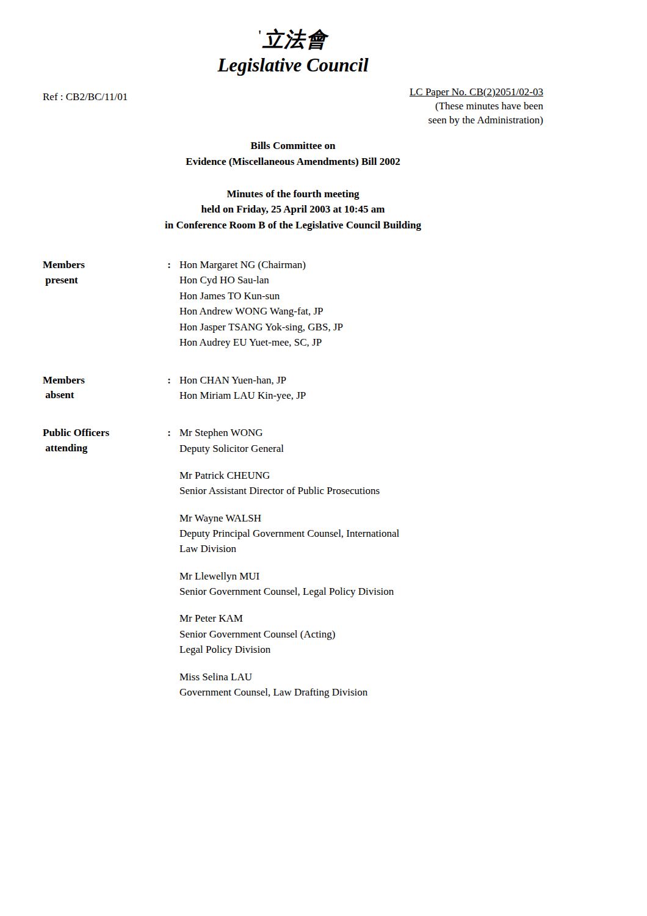'立法會
Legislative Council
LC Paper No. CB(2)2051/02-03
(These minutes have been
seen by the Administration)
Ref : CB2/BC/11/01
Bills Committee on
Evidence (Miscellaneous Amendments) Bill 2002
Minutes of the fourth meeting
held on Friday, 25 April 2003 at 10:45 am
in Conference Room B of the Legislative Council Building
| Members present | : | Hon Margaret NG (Chairman) Hon Cyd HO Sau-lan Hon James TO Kun-sun Hon Andrew WONG Wang-fat, JP Hon Jasper TSANG Yok-sing, GBS, JP Hon Audrey EU Yuet-mee, SC, JP |
| Members absent | : | Hon CHAN Yuen-han, JP Hon Miriam LAU Kin-yee, JP |
| Public Officers attending | : | Mr Stephen WONG Deputy Solicitor General Mr Patrick CHEUNG Senior Assistant Director of Public Prosecutions Mr Wayne WALSH Deputy Principal Government Counsel, International Law Division Mr Llewellyn MUI Senior Government Counsel, Legal Policy Division Mr Peter KAM Senior Government Counsel (Acting) Legal Policy Division Miss Selina LAU Government Counsel, Law Drafting Division |